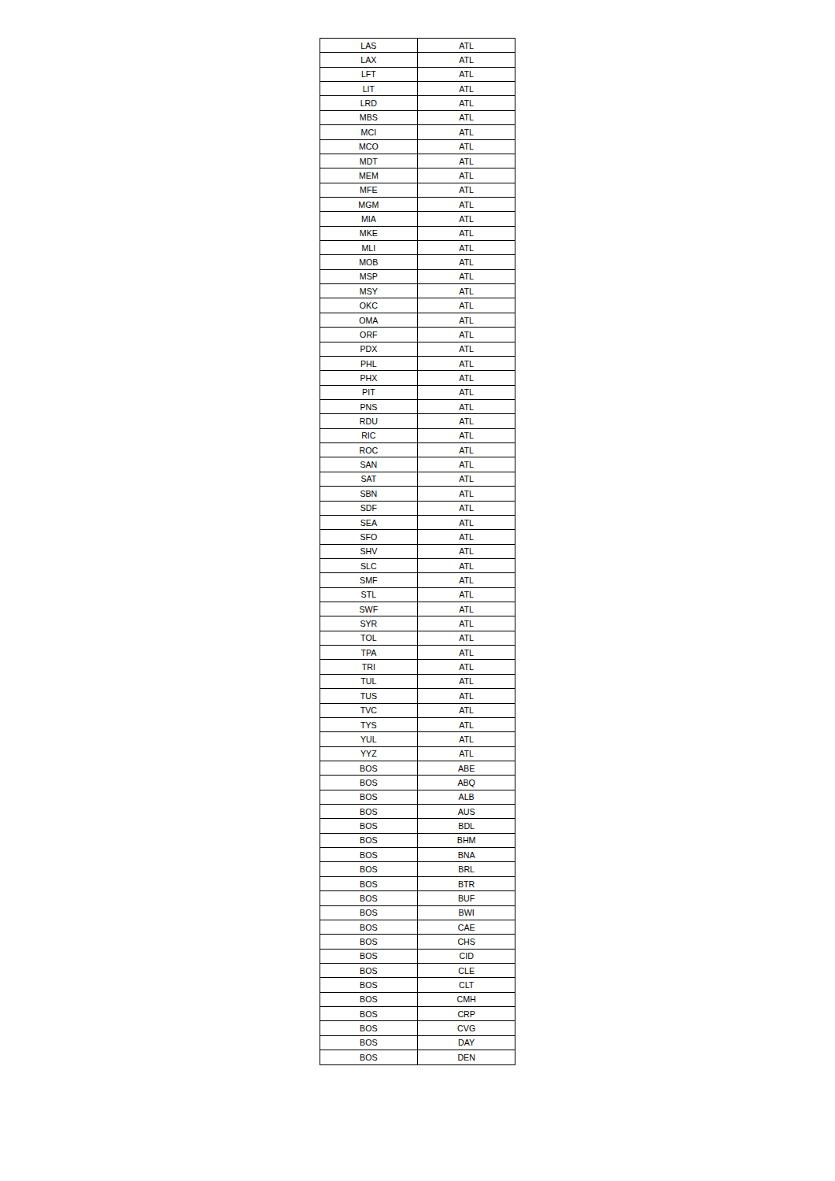| LAS | ATL |
| LAX | ATL |
| LFT | ATL |
| LIT | ATL |
| LRD | ATL |
| MBS | ATL |
| MCI | ATL |
| MCO | ATL |
| MDT | ATL |
| MEM | ATL |
| MFE | ATL |
| MGM | ATL |
| MIA | ATL |
| MKE | ATL |
| MLI | ATL |
| MOB | ATL |
| MSP | ATL |
| MSY | ATL |
| OKC | ATL |
| OMA | ATL |
| ORF | ATL |
| PDX | ATL |
| PHL | ATL |
| PHX | ATL |
| PIT | ATL |
| PNS | ATL |
| RDU | ATL |
| RIC | ATL |
| ROC | ATL |
| SAN | ATL |
| SAT | ATL |
| SBN | ATL |
| SDF | ATL |
| SEA | ATL |
| SFO | ATL |
| SHV | ATL |
| SLC | ATL |
| SMF | ATL |
| STL | ATL |
| SWF | ATL |
| SYR | ATL |
| TOL | ATL |
| TPA | ATL |
| TRI | ATL |
| TUL | ATL |
| TUS | ATL |
| TVC | ATL |
| TYS | ATL |
| YUL | ATL |
| YYZ | ATL |
| BOS | ABE |
| BOS | ABQ |
| BOS | ALB |
| BOS | AUS |
| BOS | BDL |
| BOS | BHM |
| BOS | BNA |
| BOS | BRL |
| BOS | BTR |
| BOS | BUF |
| BOS | BWI |
| BOS | CAE |
| BOS | CHS |
| BOS | CID |
| BOS | CLE |
| BOS | CLT |
| BOS | CMH |
| BOS | CRP |
| BOS | CVG |
| BOS | DAY |
| BOS | DEN |